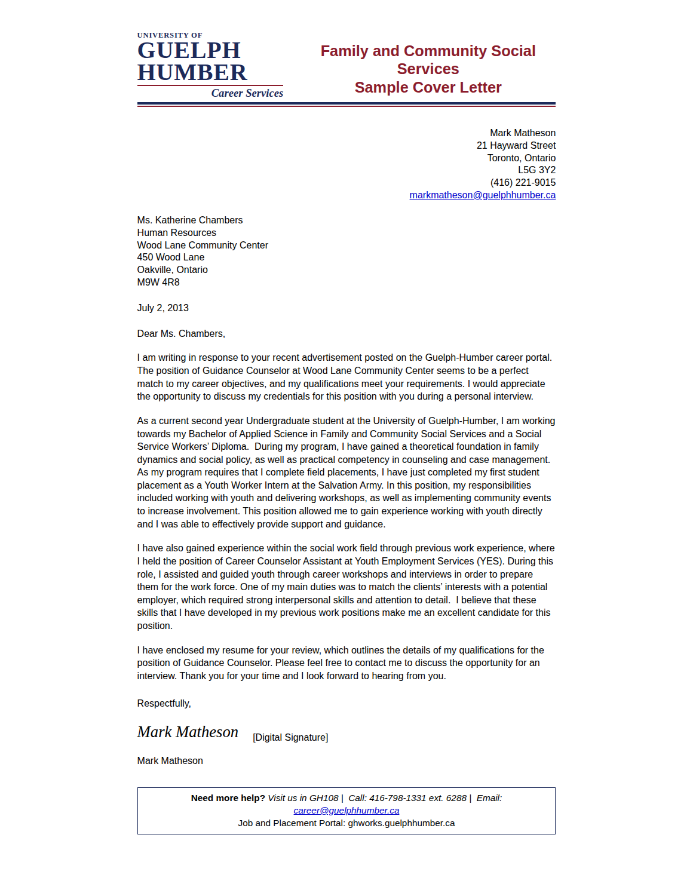UNIVERSITY OF
GUELPH
HUMBER
Career Services
Family and Community Social Services
Sample Cover Letter
Mark Matheson
21 Hayward Street
Toronto, Ontario
L5G 3Y2
(416) 221-9015
markmatheson@guelphhumber.ca
Ms. Katherine Chambers
Human Resources
Wood Lane Community Center
450 Wood Lane
Oakville, Ontario
M9W 4R8
July 2, 2013
Dear Ms. Chambers,
I am writing in response to your recent advertisement posted on the Guelph-Humber career portal. The position of Guidance Counselor at Wood Lane Community Center seems to be a perfect match to my career objectives, and my qualifications meet your requirements. I would appreciate the opportunity to discuss my credentials for this position with you during a personal interview.
As a current second year Undergraduate student at the University of Guelph-Humber, I am working towards my Bachelor of Applied Science in Family and Community Social Services and a Social Service Workers’ Diploma. During my program, I have gained a theoretical foundation in family dynamics and social policy, as well as practical competency in counseling and case management. As my program requires that I complete field placements, I have just completed my first student placement as a Youth Worker Intern at the Salvation Army. In this position, my responsibilities included working with youth and delivering workshops, as well as implementing community events to increase involvement. This position allowed me to gain experience working with youth directly and I was able to effectively provide support and guidance.
I have also gained experience within the social work field through previous work experience, where I held the position of Career Counselor Assistant at Youth Employment Services (YES). During this role, I assisted and guided youth through career workshops and interviews in order to prepare them for the work force. One of my main duties was to match the clients’ interests with a potential employer, which required strong interpersonal skills and attention to detail. I believe that these skills that I have developed in my previous work positions make me an excellent candidate for this position.
I have enclosed my resume for your review, which outlines the details of my qualifications for the position of Guidance Counselor. Please feel free to contact me to discuss the opportunity for an interview. Thank you for your time and I look forward to hearing from you.
Respectfully,
Mark Matheson
[Digital Signature]
Mark Matheson
Need more help? Visit us in GH108 | Call: 416-798-1331 ext. 6288 | Email: career@guelphhumber.ca
Job and Placement Portal: ghworks.guelphhumber.ca